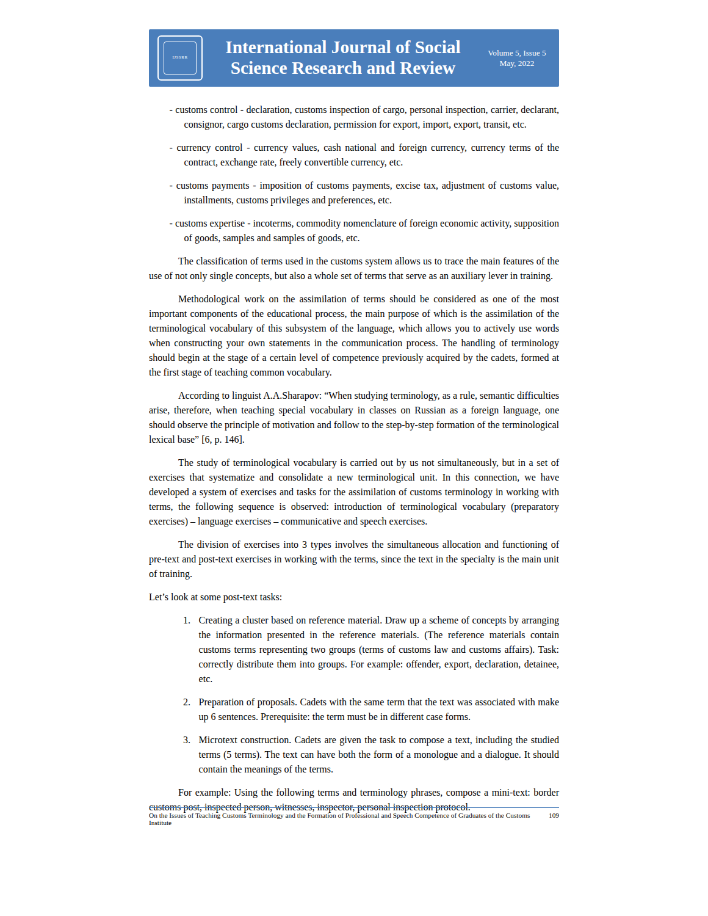IJSSRR
International Journal of Social
Science Research and Review
Volume 5, Issue 5
May, 2022
- customs control - declaration, customs inspection of cargo, personal inspection, carrier, declarant, consignor, cargo customs declaration, permission for export, import, export, transit, etc.
- currency control - currency values, cash national and foreign currency, currency terms of the contract, exchange rate, freely convertible currency, etc.
- customs payments - imposition of customs payments, excise tax, adjustment of customs value, installments, customs privileges and preferences, etc.
- customs expertise - incoterms, commodity nomenclature of foreign economic activity, supposition of goods, samples and samples of goods, etc.
The classification of terms used in the customs system allows us to trace the main features of the use of not only single concepts, but also a whole set of terms that serve as an auxiliary lever in training.
Methodological work on the assimilation of terms should be considered as one of the most important components of the educational process, the main purpose of which is the assimilation of the terminological vocabulary of this subsystem of the language, which allows you to actively use words when constructing your own statements in the communication process. The handling of terminology should begin at the stage of a certain level of competence previously acquired by the cadets, formed at the first stage of teaching common vocabulary.
According to linguist A.A.Sharapov: “When studying terminology, as a rule, semantic difficulties arise, therefore, when teaching special vocabulary in classes on Russian as a foreign language, one should observe the principle of motivation and follow to the step-by-step formation of the terminological lexical base” [6, p. 146].
The study of terminological vocabulary is carried out by us not simultaneously, but in a set of exercises that systematize and consolidate a new terminological unit. In this connection, we have developed a system of exercises and tasks for the assimilation of customs terminology in working with terms, the following sequence is observed: introduction of terminological vocabulary (preparatory exercises) – language exercises – communicative and speech exercises.
The division of exercises into 3 types involves the simultaneous allocation and functioning of pre-text and post-text exercises in working with the terms, since the text in the specialty is the main unit of training.
Let’s look at some post-text tasks:
Creating a cluster based on reference material. Draw up a scheme of concepts by arranging the information presented in the reference materials. (The reference materials contain customs terms representing two groups (terms of customs law and customs affairs). Task: correctly distribute them into groups. For example: offender, export, declaration, detainee, etc.
Preparation of proposals. Cadets with the same term that the text was associated with make up 6 sentences. Prerequisite: the term must be in different case forms.
Microtext construction. Cadets are given the task to compose a text, including the studied terms (5 terms). The text can have both the form of a monologue and a dialogue. It should contain the meanings of the terms.
For example: Using the following terms and terminology phrases, compose a mini-text: border customs post, inspected person, witnesses, inspector, personal inspection protocol.
On the Issues of Teaching Customs Terminology and the Formation of Professional and Speech Competence of Graduates of the Customs Institute
109